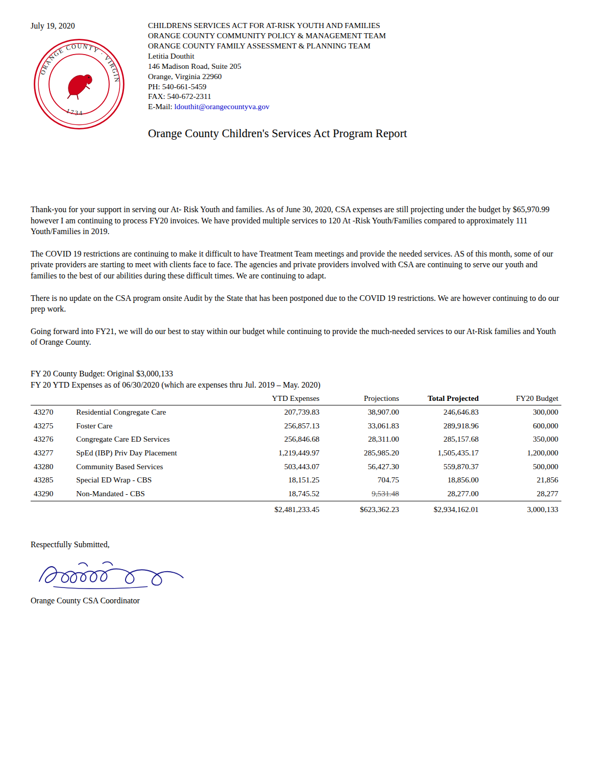July 19, 2020
ORANGE COUNTY · VIRGINIA 1734
CHILDRENS SERVICES ACT FOR AT-RISK YOUTH AND FAMILIES
ORANGE COUNTY COMMUNITY POLICY & MANAGEMENT TEAM
ORANGE COUNTY FAMILY ASSESSMENT & PLANNING TEAM
Letitia Douthit
146 Madison Road, Suite 205
Orange, Virginia 22960
PH: 540-661-5459
FAX: 540-672-2311
E-Mail: ldouthit@orangecountyva.gov
Orange County Children's Services Act Program Report
Thank-you for your support in serving our At- Risk Youth and families. As of June 30, 2020, CSA expenses are still projecting under the budget by $65,970.99 however I am continuing to process FY20 invoices. We have provided multiple services to 120 At -Risk Youth/Families compared to approximately 111 Youth/Families in 2019.
The COVID 19 restrictions are continuing to make it difficult to have Treatment Team meetings and provide the needed services. AS of this month, some of our private providers are starting to meet with clients face to face. The agencies and private providers involved with CSA are continuing to serve our youth and families to the best of our abilities during these difficult times. We are continuing to adapt.
There is no update on the CSA program onsite Audit by the State that has been postponed due to the COVID 19 restrictions. We are however continuing to do our prep work.
Going forward into FY21, we will do our best to stay within our budget while continuing to provide the much-needed services to our At-Risk families and Youth of Orange County.
FY 20 County Budget: Original $3,000,133
FY 20 YTD Expenses as of 06/30/2020 (which are expenses thru Jul. 2019 – May. 2020)
| | | YTD Expenses | Projections | Total Projected | FY20 Budget |
| --- | --- | --- | --- | --- | --- |
| 43270 | Residential Congregate Care | 207,739.83 | 38,907.00 | 246,646.83 | 300,000 |
| 43275 | Foster Care | 256,857.13 | 33,061.83 | 289,918.96 | 600,000 |
| 43276 | Congregate Care ED Services | 256,846.68 | 28,311.00 | 285,157.68 | 350,000 |
| 43277 | SpEd (IBP) Priv Day Placement | 1,219,449.97 | 285,985.20 | 1,505,435.17 | 1,200,000 |
| 43280 | Community Based Services | 503,443.07 | 56,427.30 | 559,870.37 | 500,000 |
| 43285 | Special ED Wrap - CBS | 18,151.25 | 704.75 | 18,856.00 | 21,856 |
| 43290 | Non-Mandated - CBS | 18,745.52 | 9,531.48 | 28,277.00 | 28,277 |
| | | $2,481,233.45 | $623,362.23 | $2,934,162.01 | 3,000,133 |
Respectfully Submitted,
Orange County CSA Coordinator